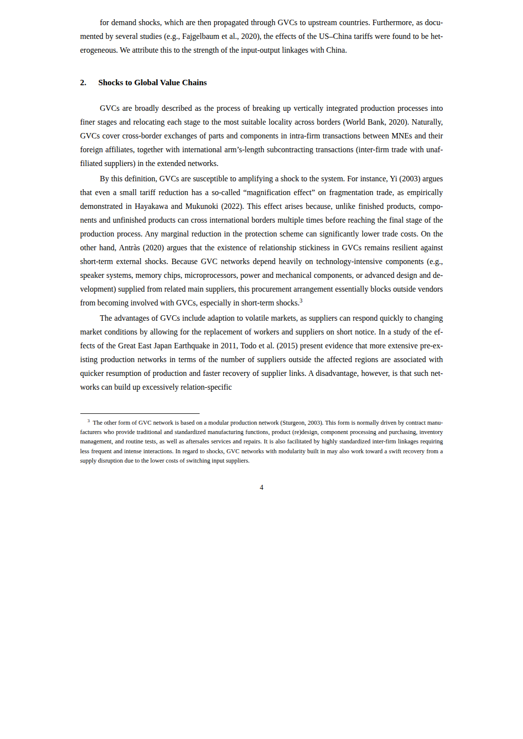for demand shocks, which are then propagated through GVCs to upstream countries. Furthermore, as documented by several studies (e.g., Fajgelbaum et al., 2020), the effects of the US–China tariffs were found to be heterogeneous. We attribute this to the strength of the input-output linkages with China.
2. Shocks to Global Value Chains
GVCs are broadly described as the process of breaking up vertically integrated production processes into finer stages and relocating each stage to the most suitable locality across borders (World Bank, 2020). Naturally, GVCs cover cross-border exchanges of parts and components in intra-firm transactions between MNEs and their foreign affiliates, together with international arm’s-length subcontracting transactions (inter-firm trade with unaffiliated suppliers) in the extended networks.
By this definition, GVCs are susceptible to amplifying a shock to the system. For instance, Yi (2003) argues that even a small tariff reduction has a so-called “magnification effect” on fragmentation trade, as empirically demonstrated in Hayakawa and Mukunoki (2022). This effect arises because, unlike finished products, components and unfinished products can cross international borders multiple times before reaching the final stage of the production process. Any marginal reduction in the protection scheme can significantly lower trade costs. On the other hand, Antràs (2020) argues that the existence of relationship stickiness in GVCs remains resilient against short-term external shocks. Because GVC networks depend heavily on technology-intensive components (e.g., speaker systems, memory chips, microprocessors, power and mechanical components, or advanced design and development) supplied from related main suppliers, this procurement arrangement essentially blocks outside vendors from becoming involved with GVCs, especially in short-term shocks.3
The advantages of GVCs include adaption to volatile markets, as suppliers can respond quickly to changing market conditions by allowing for the replacement of workers and suppliers on short notice. In a study of the effects of the Great East Japan Earthquake in 2011, Todo et al. (2015) present evidence that more extensive pre-existing production networks in terms of the number of suppliers outside the affected regions are associated with quicker resumption of production and faster recovery of supplier links. A disadvantage, however, is that such networks can build up excessively relation-specific
3 The other form of GVC network is based on a modular production network (Sturgeon, 2003). This form is normally driven by contract manufacturers who provide traditional and standardized manufacturing functions, product (re)design, component processing and purchasing, inventory management, and routine tests, as well as aftersales services and repairs. It is also facilitated by highly standardized inter-firm linkages requiring less frequent and intense interactions. In regard to shocks, GVC networks with modularity built in may also work toward a swift recovery from a supply disruption due to the lower costs of switching input suppliers.
4